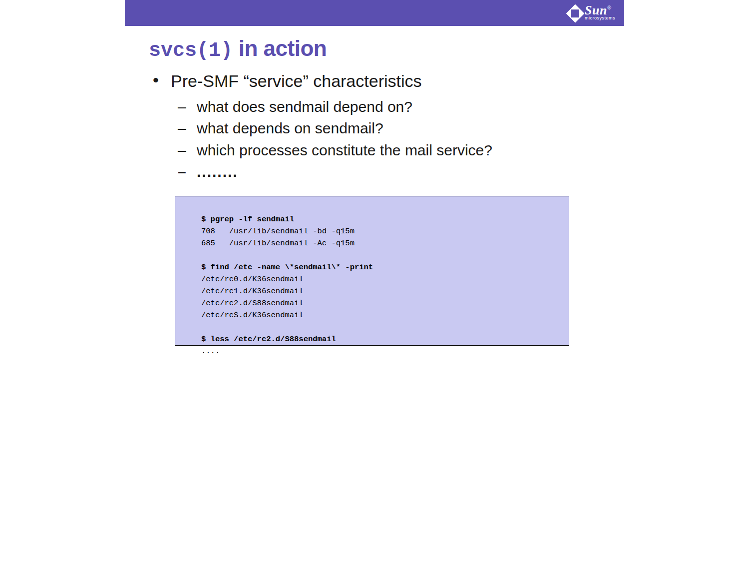Sun®
microsystems
svcs(1) in action
Pre-SMF “service” characteristics
what does sendmail depend on?
what depends on sendmail?
which processes constitute the mail service?
........
$ pgrep -lf sendmail
708   /usr/lib/sendmail -bd -q15m
685   /usr/lib/sendmail -Ac -q15m

$ find /etc -name \*sendmail\* -print
/etc/rc0.d/K36sendmail
/etc/rc1.d/K36sendmail
/etc/rc2.d/S88sendmail
/etc/rcS.d/K36sendmail

$ less /etc/rc2.d/S88sendmail
....